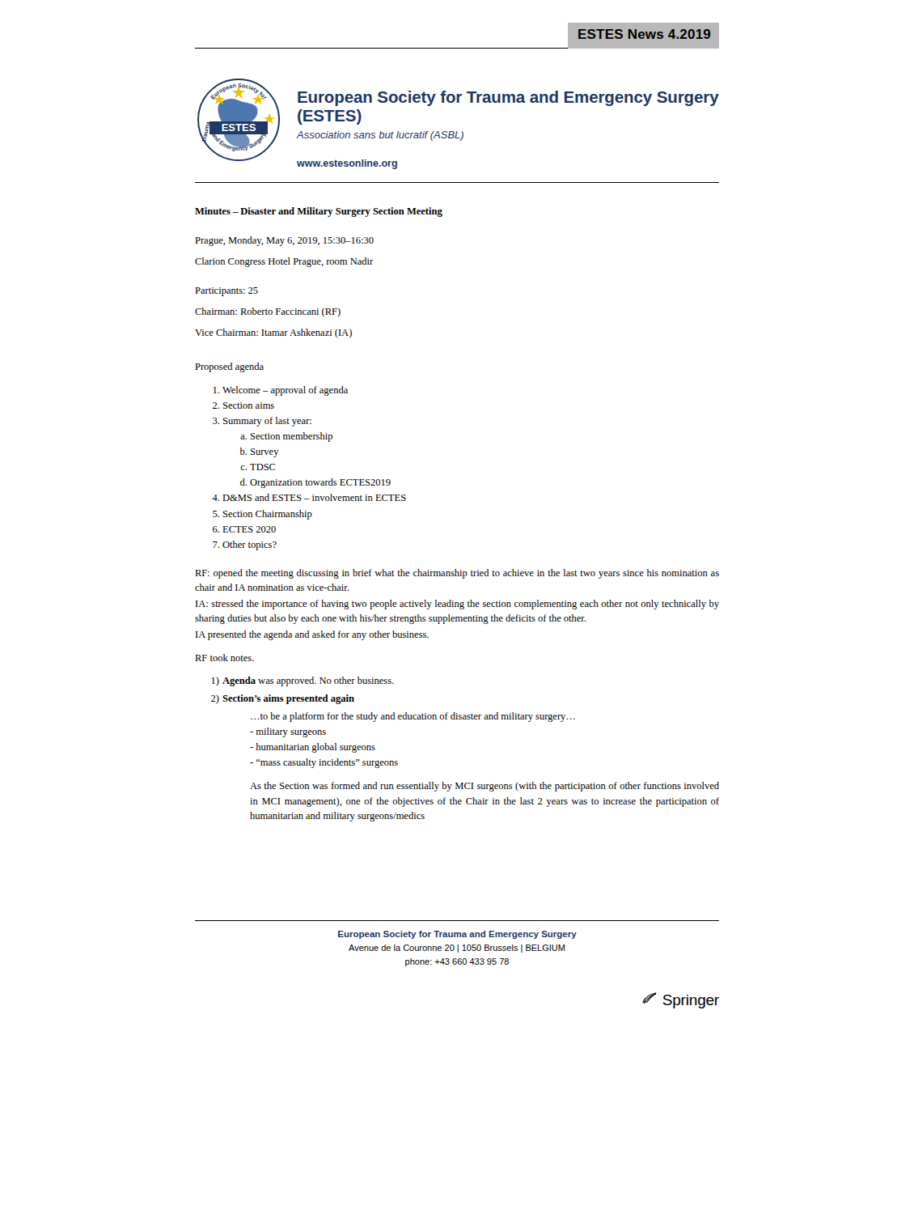ESTES News 4.2019
ESTES European Society for and Emergency Surgery Trauma
European Society for Trauma and Emergency Surgery (ESTES)
Association sans but lucratif (ASBL)
www.estesonline.org
Minutes – Disaster and Military Surgery Section Meeting
Prague, Monday, May 6, 2019, 15:30–16:30
Clarion Congress Hotel Prague, room Nadir
Participants: 25
Chairman: Roberto Faccincani (RF)
Vice Chairman: Itamar Ashkenazi (IA)
Proposed agenda
Welcome – approval of agenda
Section aims
Summary of last year:
Section membership
Survey
TDSC
Organization towards ECTES2019
D&MS and ESTES – involvement in ECTES
Section Chairmanship
ECTES 2020
Other topics?
RF: opened the meeting discussing in brief what the chairmanship tried to achieve in the last two years since his nomination as chair and IA nomination as vice-chair.
IA: stressed the importance of having two people actively leading the section complementing each other not only technically by sharing duties but also by each one with his/her strengths supplementing the deficits of the other.
IA presented the agenda and asked for any other business.
RF took notes.
Agenda was approved. No other business.
Section’s aims presented again
…to be a platform for the study and education of disaster and military surgery…
- military surgeons
- humanitarian global surgeons
- “mass casualty incidents” surgeons
As the Section was formed and run essentially by MCI surgeons (with the participation of other functions involved in MCI management), one of the objectives of the Chair in the last 2 years was to increase the participation of humanitarian and military surgeons/medics
European Society for Trauma and Emergency Surgery
Avenue de la Couronne 20 | 1050 Brussels | BELGIUM
phone: +43 660 433 95 78
Springer